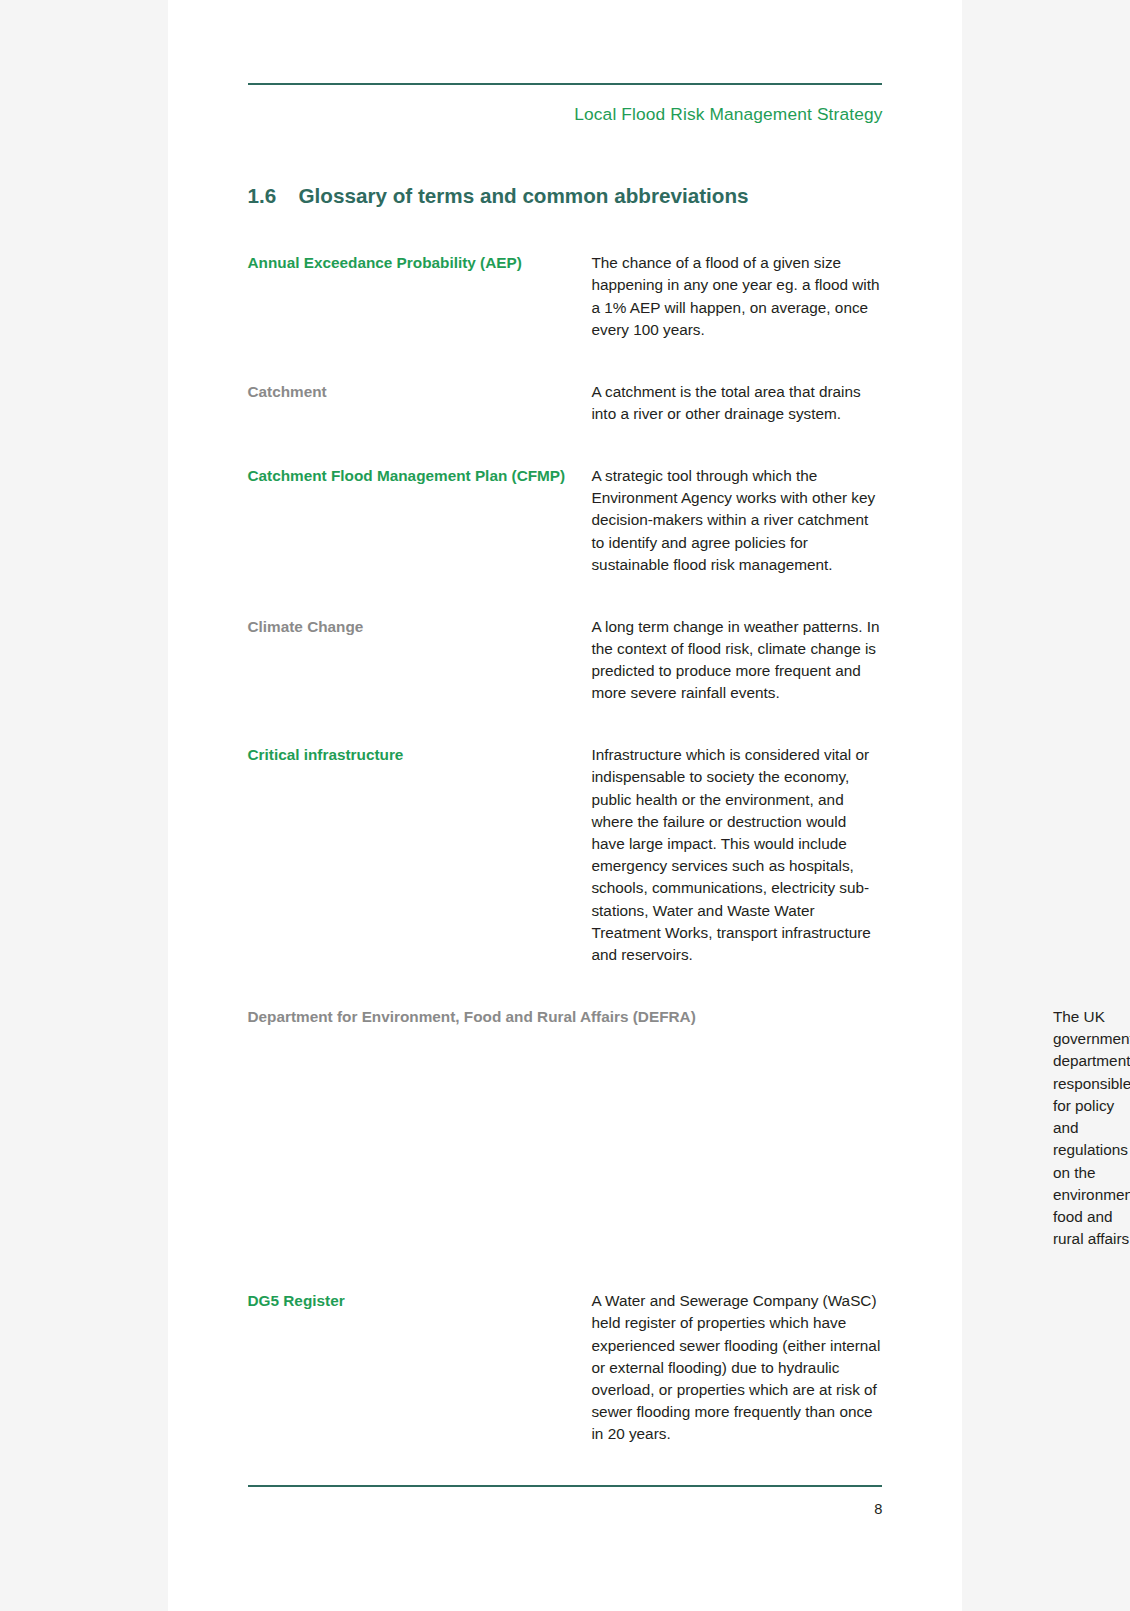Local Flood Risk Management Strategy
1.6 Glossary of terms and common abbreviations
Annual Exceedance Probability (AEP)
The chance of a flood of a given size happening in any one year eg. a flood with a 1% AEP will happen, on average, once every 100 years.
Catchment
A catchment is the total area that drains into a river or other drainage system.
Catchment Flood Management Plan (CFMP)
A strategic tool through which the Environment Agency works with other key decision-makers within a river catchment to identify and agree policies for sustainable flood risk management.
Climate Change
A long term change in weather patterns. In the context of flood risk, climate change is predicted to produce more frequent and more severe rainfall events.
Critical infrastructure
Infrastructure which is considered vital or indispensable to society the economy, public health or the environment, and where the failure or destruction would have large impact. This would include emergency services such as hospitals, schools, communications, electricity sub-stations, Water and Waste Water Treatment Works, transport infrastructure and reservoirs.
Department for Environment, Food and Rural Affairs (DEFRA)
The UK government department responsible for policy and regulations on the environment, food and rural affairs.
DG5 Register
A Water and Sewerage Company (WaSC) held register of properties which have experienced sewer flooding (either internal or external flooding) due to hydraulic overload, or properties which are at risk of sewer flooding more frequently than once in 20 years.
8